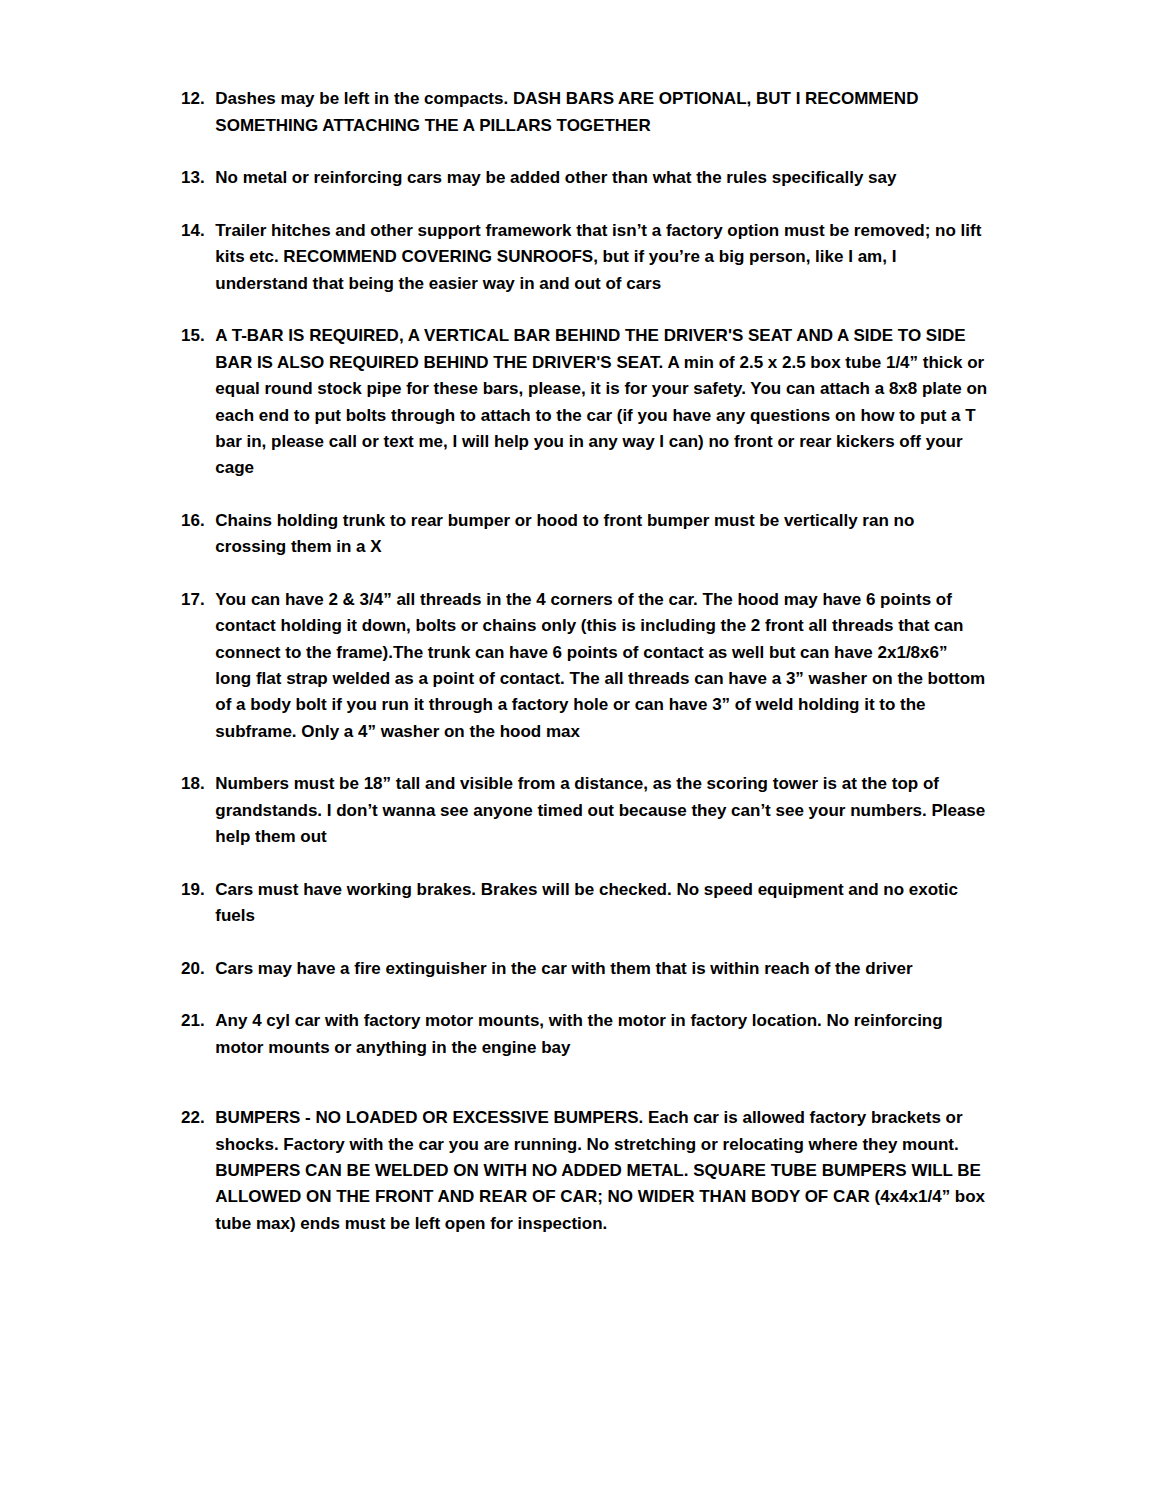Dashes may be left in the compacts. DASH BARS ARE OPTIONAL, BUT I RECOMMEND SOMETHING ATTACHING THE A PILLARS TOGETHER
No metal or reinforcing cars may be added other than what the rules specifically say
Trailer hitches and other support framework that isn’t a factory option must be removed; no lift kits etc. RECOMMEND COVERING SUNROOFS, but if you’re a big person, like I am, I understand that being the easier way in and out of cars
A T-BAR IS REQUIRED, A VERTICAL BAR BEHIND THE DRIVER'S SEAT AND A SIDE TO SIDE BAR IS ALSO REQUIRED BEHIND THE DRIVER'S SEAT. A min of 2.5 x 2.5 box tube 1/4” thick or equal round stock pipe for these bars, please, it is for your safety. You can attach a 8x8 plate on each end to put bolts through to attach to the car (if you have any questions on how to put a T bar in, please call or text me, I will help you in any way I can) no front or rear kickers off your cage
Chains holding trunk to rear bumper or hood to front bumper must be vertically ran no crossing them in a X
You can have 2 & 3/4” all threads in the 4 corners of the car. The hood may have 6 points of contact holding it down, bolts or chains only (this is including the 2 front all threads that can connect to the frame).The trunk can have 6 points of contact as well but can have 2x1/8x6” long flat strap welded as a point of contact. The all threads can have a 3” washer on the bottom of a body bolt if you run it through a factory hole or can have 3” of weld holding it to the subframe. Only a 4” washer on the hood max
Numbers must be 18” tall and visible from a distance, as the scoring tower is at the top of grandstands. I don’t wanna see anyone timed out because they can’t see your numbers. Please help them out
Cars must have working brakes. Brakes will be checked. No speed equipment and no exotic fuels
Cars may have a fire extinguisher in the car with them that is within reach of the driver
Any 4 cyl car with factory motor mounts, with the motor in factory location. No reinforcing motor mounts or anything in the engine bay
BUMPERS - NO LOADED OR EXCESSIVE BUMPERS. Each car is allowed factory brackets or shocks. Factory with the car you are running. No stretching or relocating where they mount. BUMPERS CAN BE WELDED ON WITH NO ADDED METAL. SQUARE TUBE BUMPERS WILL BE ALLOWED ON THE FRONT AND REAR OF CAR; NO WIDER THAN BODY OF CAR (4x4x1/4” box tube max) ends must be left open for inspection.